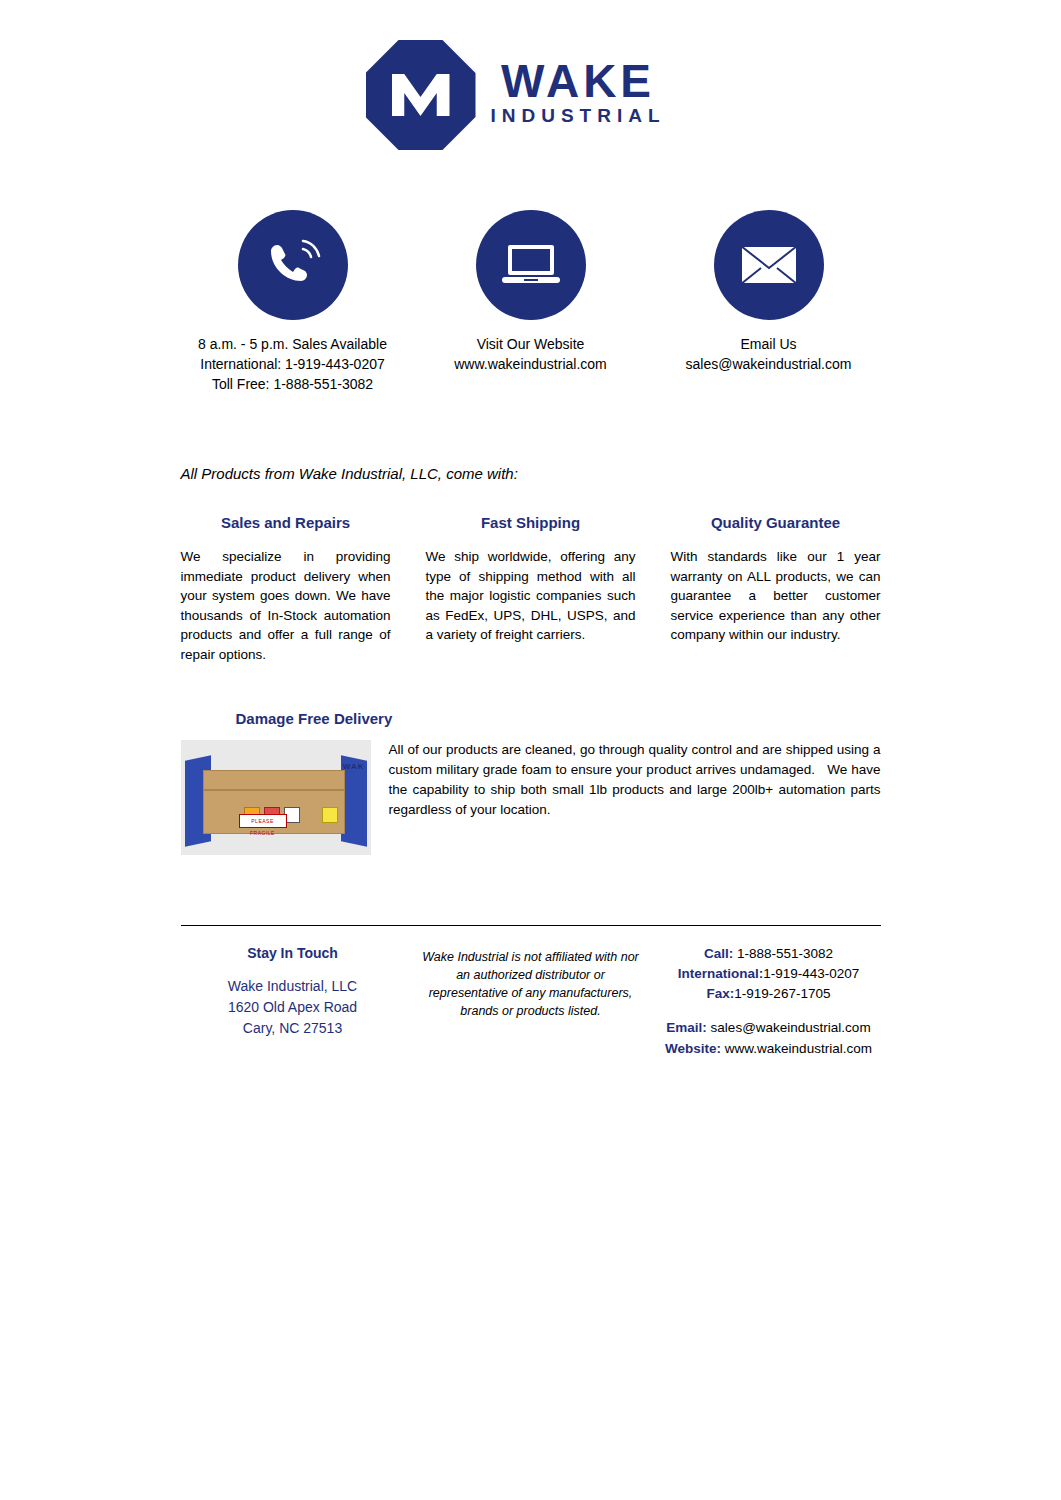WAKE
INDUSTRIAL
8 a.m. - 5 p.m. Sales Available
International: 1-919-443-0207
Toll Free: 1-888-551-3082
Visit Our Website
www.wakeindustrial.com
Email Us
sales@wakeindustrial.com
All Products from Wake Industrial, LLC, come with:
Sales and Repairs
We specialize in providing immediate product delivery when your system goes down. We have thousands of In-Stock automation products and offer a full range of repair options.
Fast Shipping
We ship worldwide, offering any type of shipping method with all the major logistic companies such as FedEx, UPS, DHL, USPS, and a variety of freight carriers.
Quality Guarantee
With standards like our 1 year warranty on ALL products, we can guarantee a better customer service experience than any other company within our industry.
Damage Free Delivery
PLEASE
FRAGILE
WAK
All of our products are cleaned, go through quality control and are shipped using a custom military grade foam to ensure your product arrives undamaged. We have the capability to ship both small 1lb products and large 200lb+ automation parts regardless of your location.
Stay In Touch
Wake Industrial, LLC
1620 Old Apex Road
Cary, NC 27513
Wake Industrial is not affiliated with nor an authorized distributor or representative of any manufacturers, brands or products listed.
Call: 1-888-551-3082
International: 1-919-443-0207
Fax: 1-919-267-1705
Email: sales@wakeindustrial.com
Website: www.wakeindustrial.com